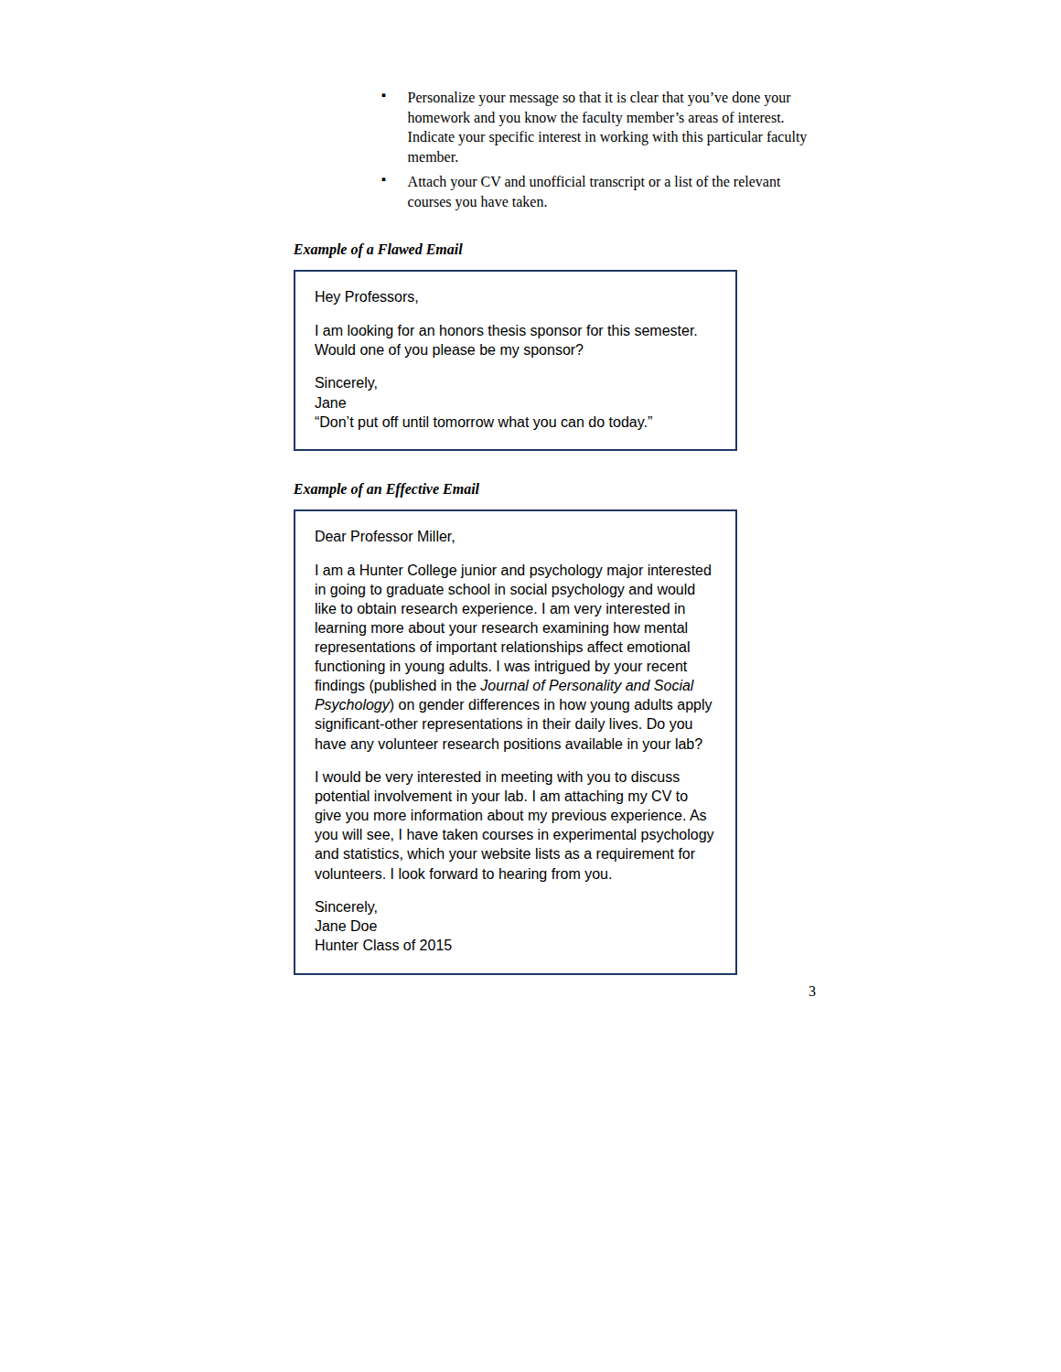Personalize your message so that it is clear that you’ve done your homework and you know the faculty member’s areas of interest. Indicate your specific interest in working with this particular faculty member.
Attach your CV and unofficial transcript or a list of the relevant courses you have taken.
Example of a Flawed Email
Hey Professors,
I am looking for an honors thesis sponsor for this semester. Would one of you please be my sponsor?
Sincerely, Jane “Don’t put off until tomorrow what you can do today.”
Example of an Effective Email
Dear Professor Miller,
I am a Hunter College junior and psychology major interested in going to graduate school in social psychology and would like to obtain research experience. I am very interested in learning more about your research examining how mental representations of important relationships affect emotional functioning in young adults. I was intrigued by your recent findings (published in the Journal of Personality and Social Psychology) on gender differences in how young adults apply significant-other representations in their daily lives. Do you have any volunteer research positions available in your lab?
I would be very interested in meeting with you to discuss potential involvement in your lab. I am attaching my CV to give you more information about my previous experience. As you will see, I have taken courses in experimental psychology and statistics, which your website lists as a requirement for volunteers. I look forward to hearing from you.
Sincerely, Jane Doe Hunter Class of 2015
3